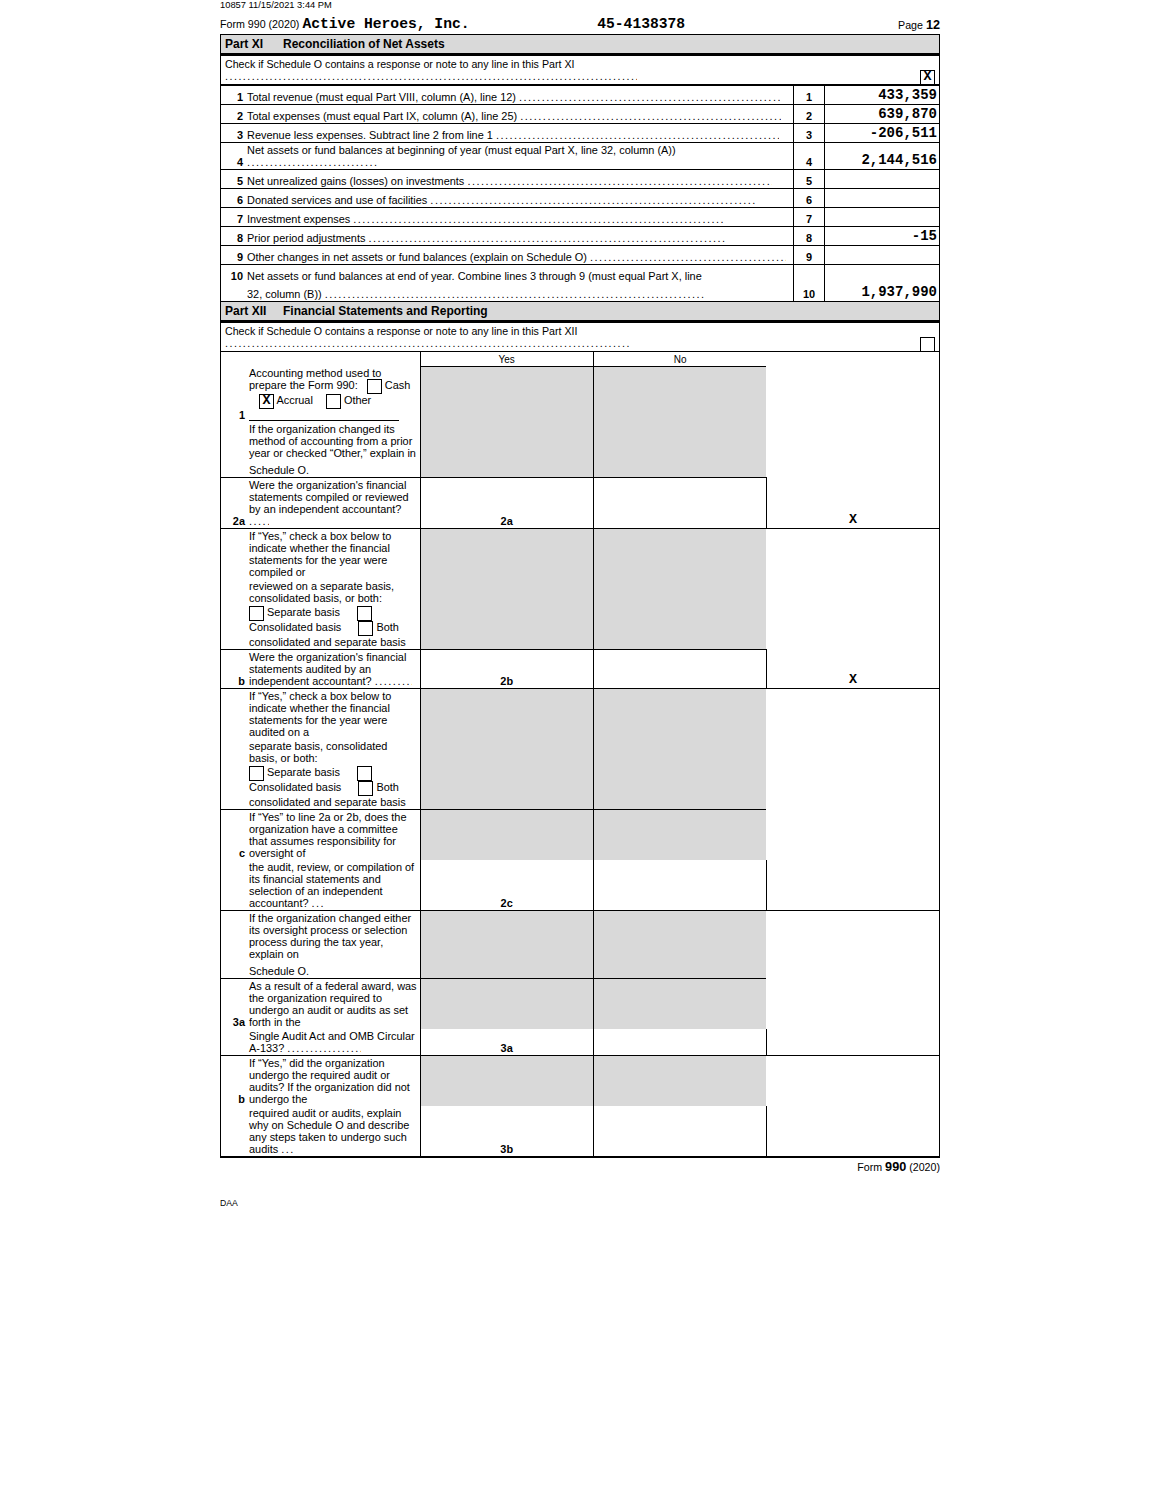10857 11/15/2021 3:44 PM
| Form 990 (2020) Active Heroes, Inc. | 45-4138378 | Page 12 |
Part XI Reconciliation of Net Assets
Check if Schedule O contains a response or note to any line in this Part XI ................................................................................................... X
| 1 | Total revenue (must equal Part VIII, column (A), line 12) ................................................................. | 1 | 433,359 |
| 2 | Total expenses (must equal Part IX, column (A), line 25) .................................................................. | 2 | 639,870 |
| 3 | Revenue less expenses. Subtract line 2 from line 1 ....................................................................... | 3 | -206,511 |
| 4 | Net assets or fund balances at beginning of year (must equal Part X, line 32, column (A)) ............................. | 4 | 2,144,516 |
| 5 | Net unrealized gains (losses) on investments ............................................................................. | 5 | |
| 6 | Donated services and use of facilities .................................................................................... | 6 | |
| 7 | Investment expenses ............................................................................................. | 7 | |
| 8 | Prior period adjustments .............................................................................................. | 8 | -15 |
| 9 | Other changes in net assets or fund balances (explain on Schedule O) ................................................. | 9 | |
| 10 | Net assets or fund balances at end of year. Combine lines 3 through 9 (must equal Part X, line | | |
| | 32, column (B)) ..................................................................................................... | 10 | 1,937,990 |
Part XII Financial Statements and Reporting
Check if Schedule O contains a response or note to any line in this Part XII ..................................................................................................
| | | Yes | No |
| 1 | Accounting method used to prepare the Form 990: Cash X Accrual Other | | |
| | If the organization changed its method of accounting from a prior year or checked “Other,” explain in | | |
| | Schedule O. | | |
| 2a | Were the organization's financial statements compiled or reviewed by an independent accountant? ............... | 2a | | X |
| | If “Yes,” check a box below to indicate whether the financial statements for the year were compiled or | | |
| | reviewed on a separate basis, consolidated basis, or both: | | |
| | Separate basis Consolidated basis Both consolidated and separate basis | | |
| b | Were the organization's financial statements audited by an independent accountant? ........................................... | 2b | | X |
| | If “Yes,” check a box below to indicate whether the financial statements for the year were audited on a | | |
| | separate basis, consolidated basis, or both: | | |
| | Separate basis Consolidated basis Both consolidated and separate basis | | |
| c | If “Yes” to line 2a or 2b, does the organization have a committee that assumes responsibility for oversight of | | |
| | the audit, review, or compilation of its financial statements and selection of an independent accountant? ........... | 2c | | |
| | If the organization changed either its oversight process or selection process during the tax year, explain on | | |
| | Schedule O. | | |
| 3a | As a result of a federal award, was the organization required to undergo an audit or audits as set forth in the | | |
| | Single Audit Act and OMB Circular A-133? ......................................................................................... | 3a | | |
| b | If “Yes,” did the organization undergo the required audit or audits? If the organization did not undergo the | | |
| | required audit or audits, explain why on Schedule O and describe any steps taken to undergo such audits ........... | 3b | | |
Form 990 (2020)
DAA